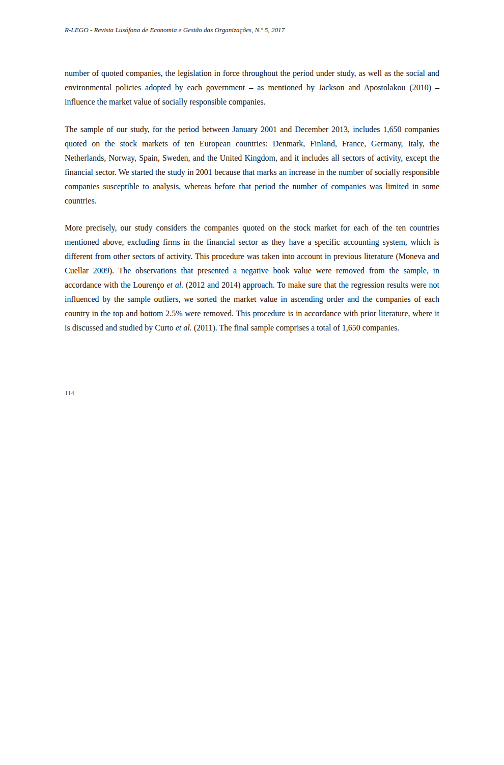R-LEGO - Revista Lusófona de Economia e Gestão das Organizações, N.º 5, 2017
number of quoted companies, the legislation in force throughout the period under study, as well as the social and environmental policies adopted by each government – as mentioned by Jackson and Apostolakou (2010) – influence the market value of socially responsible companies.
The sample of our study, for the period between January 2001 and December 2013, includes 1,650 companies quoted on the stock markets of ten European countries: Denmark, Finland, France, Germany, Italy, the Netherlands, Norway, Spain, Sweden, and the United Kingdom, and it includes all sectors of activity, except the financial sector. We started the study in 2001 because that marks an increase in the number of socially responsible companies susceptible to analysis, whereas before that period the number of companies was limited in some countries.
More precisely, our study considers the companies quoted on the stock market for each of the ten countries mentioned above, excluding firms in the financial sector as they have a specific accounting system, which is different from other sectors of activity. This procedure was taken into account in previous literature (Moneva and Cuellar 2009). The observations that presented a negative book value were removed from the sample, in accordance with the Lourenço et al. (2012 and 2014) approach. To make sure that the regression results were not influenced by the sample outliers, we sorted the market value in ascending order and the companies of each country in the top and bottom 2.5% were removed. This procedure is in accordance with prior literature, where it is discussed and studied by Curto et al. (2011). The final sample comprises a total of 1,650 companies.
114